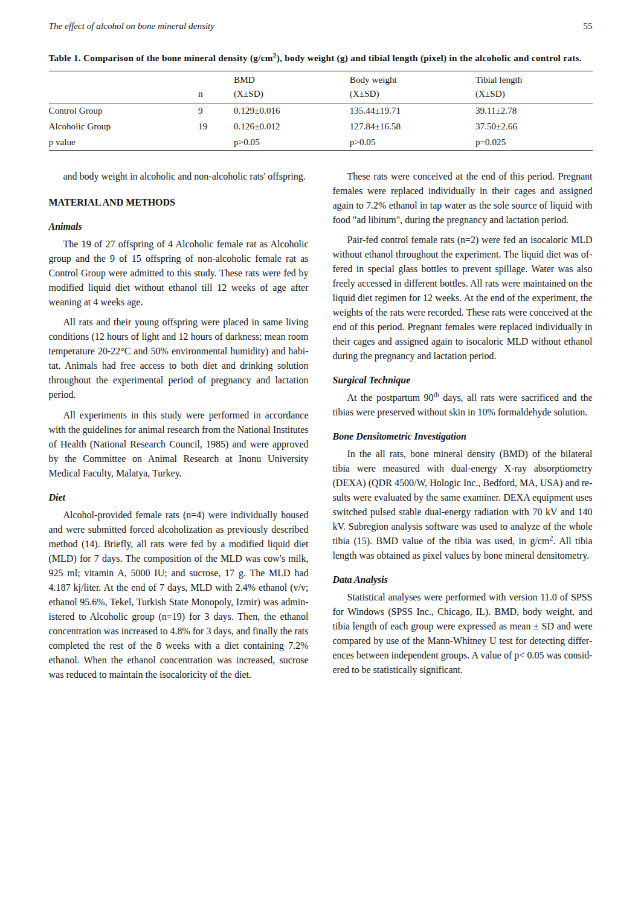The effect of alcohol on bone mineral density 55
Table 1. Comparison of the bone mineral density (g/cm 2 ), body weight (g) and tibial length (pixel) in the alcoholic and control rats.
| | n | BMD (X±SD) | Body weight (X±SD) | Tibial length (X±SD) |
| --- | --- | --- | --- | --- |
| Control Group | 9 | 0.129±0.016 | 135.44±19.71 | 39.11±2.78 |
| Alcoholic Group | 19 | 0.126±0.012 | 127.84±16.58 | 37.50±2.66 |
| p value | | p>0.05 | p>0.05 | p=0.025 |
and body weight in alcoholic and non-alcoholic rats' offspring.
Material and Methods
Animals
The 19 of 27 offspring of 4 Alcoholic female rat as Alcoholic group and the 9 of 15 offspring of non-alcoholic female rat as Control Group were admitted to this study. These rats were fed by modified liquid diet without ethanol till 12 weeks of age after weaning at 4 weeks age.
All rats and their young offspring were placed in same living conditions (12 hours of light and 12 hours of darkness; mean room temperature 20-22°C and 50% environmental humidity) and habitat. Animals had free access to both diet and drinking solution throughout the experimental period of pregnancy and lactation period.
All experiments in this study were performed in accordance with the guidelines for animal research from the National Institutes of Health (National Research Council, 1985) and were approved by the Committee on Animal Research at Inonu University Medical Faculty, Malatya, Turkey.
Diet
Alcohol-provided female rats (n=4) were individually housed and were submitted forced alcoholization as previously described method (14). Briefly, all rats were fed by a modified liquid diet (MLD) for 7 days. The composition of the MLD was cow's milk, 925 ml; vitamin A, 5000 IU; and sucrose, 17 g. The MLD had 4.187 kj/liter. At the end of 7 days, MLD with 2.4% ethanol (v/v; ethanol 95.6%, Tekel, Turkish State Monopoly, Izmir) was administered to Alcoholic group (n=19) for 3 days. Then, the ethanol concentration was increased to 4.8% for 3 days, and finally the rats completed the rest of the 8 weeks with a diet containing 7.2% ethanol. When the ethanol concentration was increased, sucrose was reduced to maintain the isocaloricity of the diet.
These rats were conceived at the end of this period. Pregnant females were replaced individually in their cages and assigned again to 7.2% ethanol in tap water as the sole source of liquid with food "ad libitum", during the pregnancy and lactation period.
Pair-fed control female rats (n=2) were fed an isocaloric MLD without ethanol throughout the experiment. The liquid diet was offered in special glass bottles to prevent spillage. Water was also freely accessed in different bottles. All rats were maintained on the liquid diet regimen for 12 weeks. At the end of the experiment, the weights of the rats were recorded. These rats were conceived at the end of this period. Pregnant females were replaced individually in their cages and assigned again to isocaloric MLD without ethanol during the pregnancy and lactation period.
Surgical Technique
At the postpartum 90th days, all rats were sacrificed and the tibias were preserved without skin in 10% formaldehyde solution.
Bone Densitometric Investigation
In the all rats, bone mineral density (BMD) of the bilateral tibia were measured with dual-energy X-ray absorptiometry (DEXA) (QDR 4500/W, Hologic Inc., Bedford, MA, USA) and results were evaluated by the same examiner. DEXA equipment uses switched pulsed stable dual-energy radiation with 70 kV and 140 kV. Subregion analysis software was used to analyze of the whole tibia (15). BMD value of the tibia was used, in g/cm2. All tibia length was obtained as pixel values by bone mineral densitometry.
Data Analysis
Statistical analyses were performed with version 11.0 of SPSS for Windows (SPSS Inc., Chicago, IL). BMD, body weight, and tibia length of each group were expressed as mean ± SD and were compared by use of the Mann-Whitney U test for detecting differences between independent groups. A value of p< 0.05 was considered to be statistically significant.